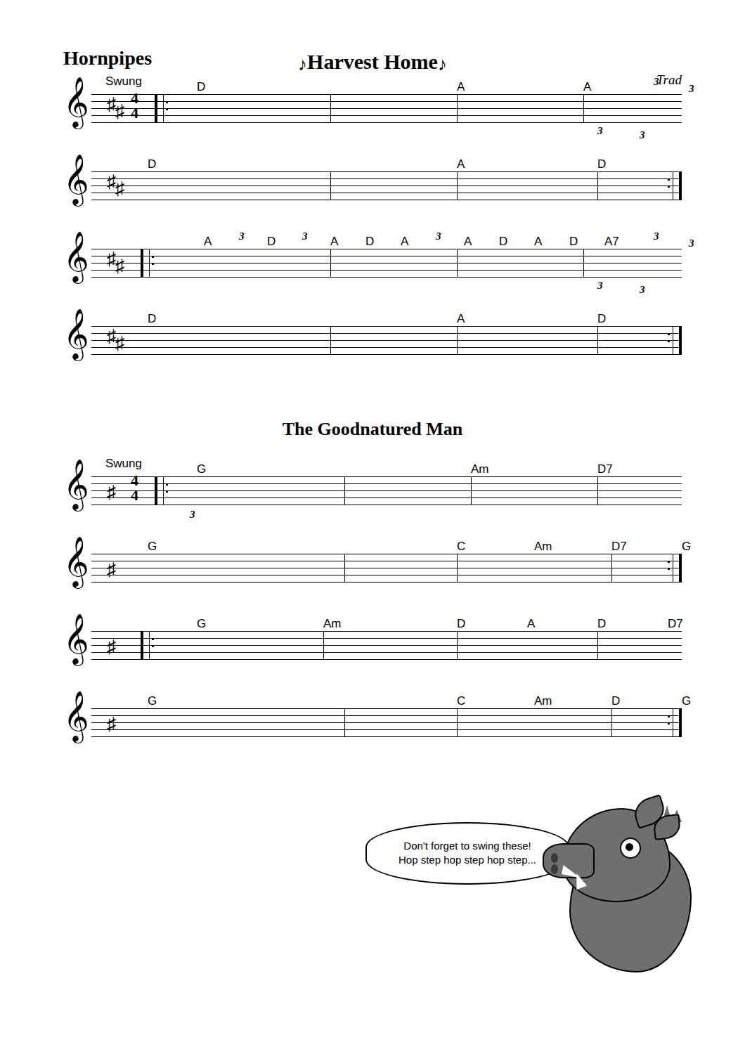Hornpipes
♪Harvest Home♪
Trad
𝄞
♯
♯
44
Swung
D
A
A
3
3
3
3
𝄞
♯
♯
D
A
D
𝄞
♯
♯
A
D
A
D
A
A
D
A
D
A7
3
3
3
3
3
3
3
𝄞
♯
♯
D
A
D
The Goodnatured Man
𝄞
♯
44
Swung
G
Am
D7
3
𝄞
♯
G
C
Am
D7
G
𝄞
♯
G
Am
D
A
D
D7
𝄞
♯
G
C
Am
D
G
Don't forget to swing these!
Hop step hop step hop step...
Sheet music page containing two hornpipes: “Harvest Home” (traditional, key of D, 4/4, swung, with triplet figures and chord symbols D, A, A7) and “The Goodnatured Man” (key of G, 4/4, swung, chord symbols G, Am, D7, C, D, A). Both tunes have repeated sections.